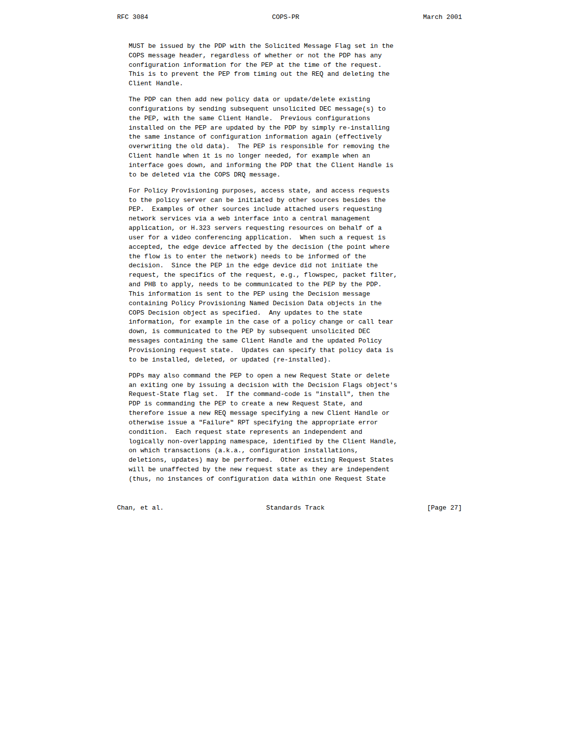RFC 3084 COPS-PR March 2001
MUST be issued by the PDP with the Solicited Message Flag set in the COPS message header, regardless of whether or not the PDP has any configuration information for the PEP at the time of the request. This is to prevent the PEP from timing out the REQ and deleting the Client Handle.
The PDP can then add new policy data or update/delete existing configurations by sending subsequent unsolicited DEC message(s) to the PEP, with the same Client Handle. Previous configurations installed on the PEP are updated by the PDP by simply re-installing the same instance of configuration information again (effectively overwriting the old data). The PEP is responsible for removing the Client handle when it is no longer needed, for example when an interface goes down, and informing the PDP that the Client Handle is to be deleted via the COPS DRQ message.
For Policy Provisioning purposes, access state, and access requests to the policy server can be initiated by other sources besides the PEP. Examples of other sources include attached users requesting network services via a web interface into a central management application, or H.323 servers requesting resources on behalf of a user for a video conferencing application. When such a request is accepted, the edge device affected by the decision (the point where the flow is to enter the network) needs to be informed of the decision. Since the PEP in the edge device did not initiate the request, the specifics of the request, e.g., flowspec, packet filter, and PHB to apply, needs to be communicated to the PEP by the PDP. This information is sent to the PEP using the Decision message containing Policy Provisioning Named Decision Data objects in the COPS Decision object as specified. Any updates to the state information, for example in the case of a policy change or call tear down, is communicated to the PEP by subsequent unsolicited DEC messages containing the same Client Handle and the updated Policy Provisioning request state. Updates can specify that policy data is to be installed, deleted, or updated (re-installed).
PDPs may also command the PEP to open a new Request State or delete an exiting one by issuing a decision with the Decision Flags object's Request-State flag set. If the command-code is "install", then the PDP is commanding the PEP to create a new Request State, and therefore issue a new REQ message specifying a new Client Handle or otherwise issue a "Failure" RPT specifying the appropriate error condition. Each request state represents an independent and logically non-overlapping namespace, identified by the Client Handle, on which transactions (a.k.a., configuration installations, deletions, updates) may be performed. Other existing Request States will be unaffected by the new request state as they are independent (thus, no instances of configuration data within one Request State
Chan, et al. Standards Track [Page 27]